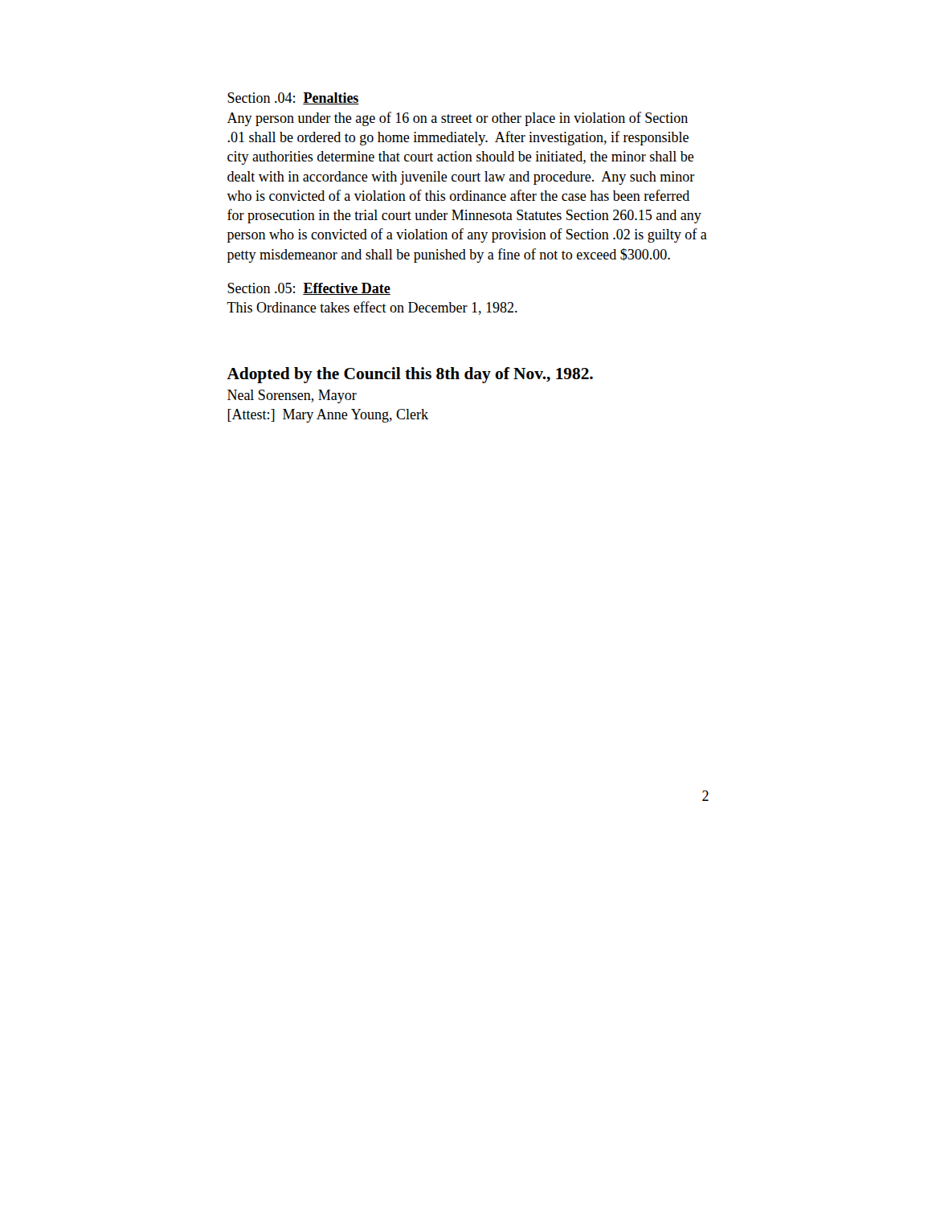Section .04: Penalties
Any person under the age of 16 on a street or other place in violation of Section .01 shall be ordered to go home immediately. After investigation, if responsible city authorities determine that court action should be initiated, the minor shall be dealt with in accordance with juvenile court law and procedure. Any such minor who is convicted of a violation of this ordinance after the case has been referred for prosecution in the trial court under Minnesota Statutes Section 260.15 and any person who is convicted of a violation of any provision of Section .02 is guilty of a petty misdemeanor and shall be punished by a fine of not to exceed $300.00.
Section .05: Effective Date
This Ordinance takes effect on December 1, 1982.
Adopted by the Council this 8th day of Nov., 1982.
Neal Sorensen, Mayor
[Attest:] Mary Anne Young, Clerk
2